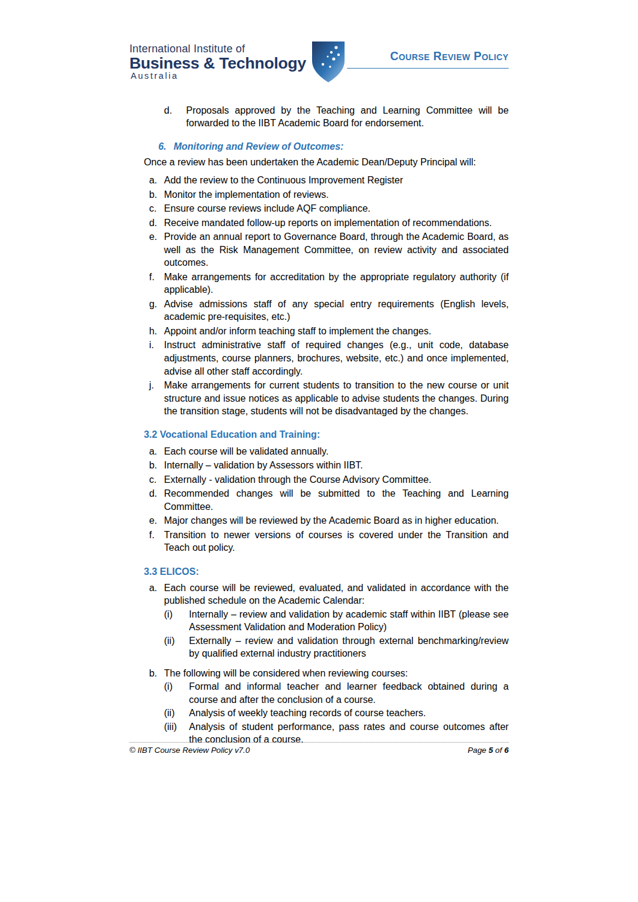International Institute of
Business & Technology
Australia
Course Review Policy
Proposals approved by the Teaching and Learning Committee will be forwarded to the IIBT Academic Board for endorsement.
6. Monitoring and Review of Outcomes:
Once a review has been undertaken the Academic Dean/Deputy Principal will:
Add the review to the Continuous Improvement Register
Monitor the implementation of reviews.
Ensure course reviews include AQF compliance.
Receive mandated follow-up reports on implementation of recommendations.
Provide an annual report to Governance Board, through the Academic Board, as well as the Risk Management Committee, on review activity and associated outcomes.
Make arrangements for accreditation by the appropriate regulatory authority (if applicable).
Advise admissions staff of any special entry requirements (English levels, academic pre-requisites, etc.)
Appoint and/or inform teaching staff to implement the changes.
Instruct administrative staff of required changes (e.g., unit code, database adjustments, course planners, brochures, website, etc.) and once implemented, advise all other staff accordingly.
Make arrangements for current students to transition to the new course or unit structure and issue notices as applicable to advise students the changes. During the transition stage, students will not be disadvantaged by the changes.
3.2 Vocational Education and Training:
Each course will be validated annually.
Internally – validation by Assessors within IIBT.
Externally - validation through the Course Advisory Committee.
Recommended changes will be submitted to the Teaching and Learning Committee.
Major changes will be reviewed by the Academic Board as in higher education.
Transition to newer versions of courses is covered under the Transition and Teach out policy.
3.3 ELICOS:
Each course will be reviewed, evaluated, and validated in accordance with the published schedule on the Academic Calendar:
Internally – review and validation by academic staff within IIBT (please see Assessment Validation and Moderation Policy)
Externally – review and validation through external benchmarking/review by qualified external industry practitioners
The following will be considered when reviewing courses:
Formal and informal teacher and learner feedback obtained during a course and after the conclusion of a course.
Analysis of weekly teaching records of course teachers.
Analysis of student performance, pass rates and course outcomes after the conclusion of a course.
© IIBT Course Review Policy v7.0
Page 5 of 6